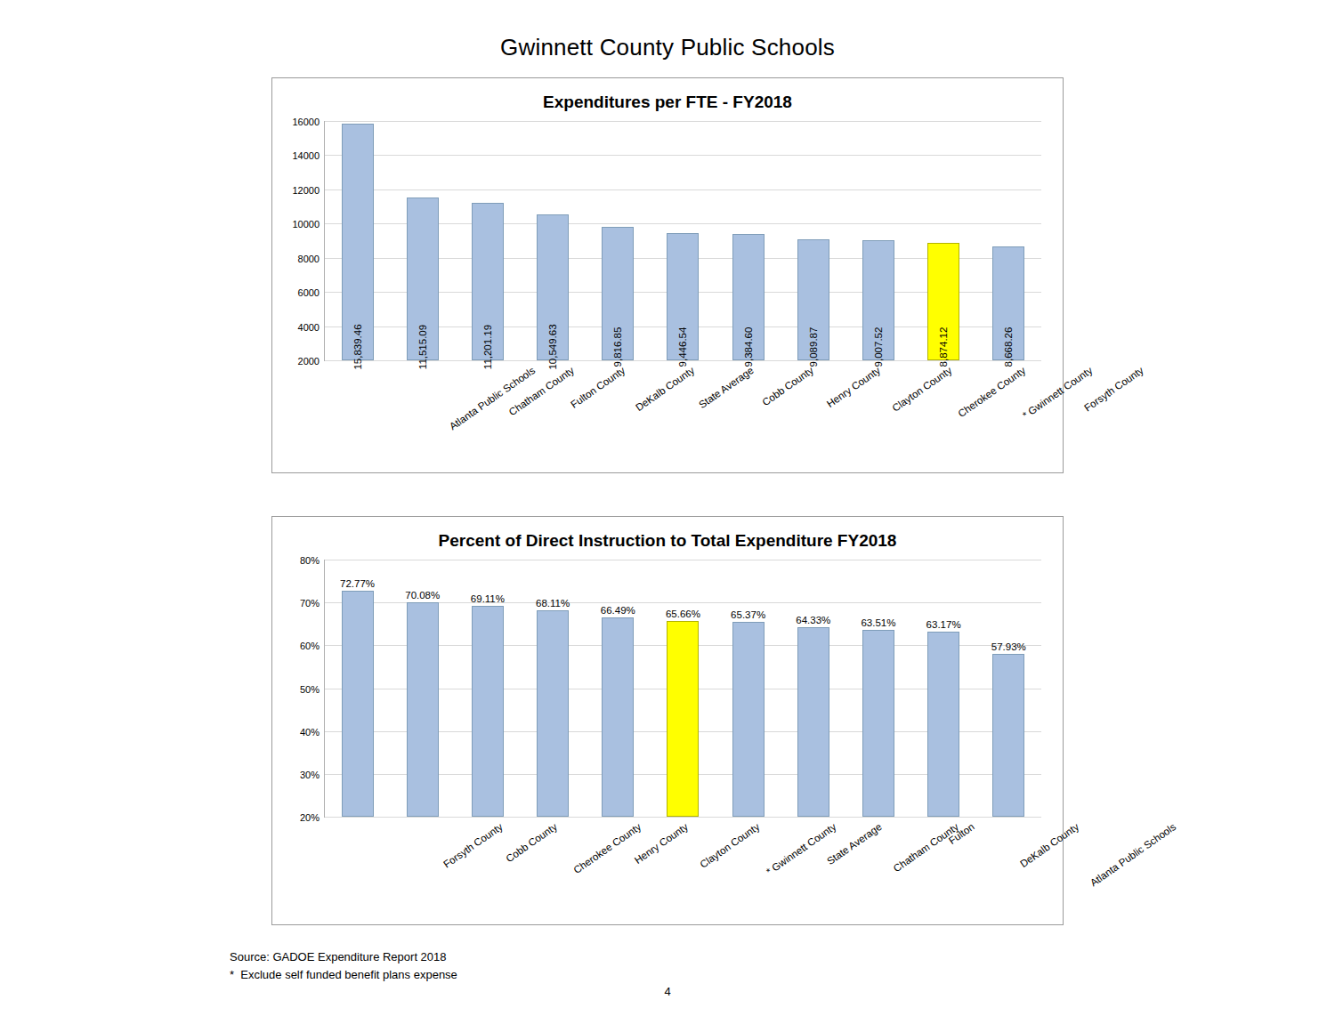Gwinnett County Public Schools
Expenditures per FTE - FY2018
16000
14000
12000
10000
8000
6000
4000
2000
15,839.46
11,515.09
11,201.19
10,549.63
9,816.85
9,446.54
9,384.60
9,089.87
9,007.52
8,874.12
8,668.26
Atlanta Public Schools Chatham County Fulton County DeKalb County State Average Cobb County Henry County Clayton County Cherokee County * Gwinnett County Forsyth County
Percent of Direct Instruction to Total Expenditure FY2018
80%
70%
60%
50%
40%
30%
20%
72.77%
70.08%
69.11%
68.11%
66.49%
65.66%
65.37%
64.33%
63.51%
63.17%
57.93%
Forsyth County Cobb County Cherokee County Henry County Clayton County * Gwinnett County State Average Chatham County Fulton DeKalb County Atlanta Public Schools
Source: GADOE Expenditure Report 2018 * Exclude self funded benefit plans expense
4